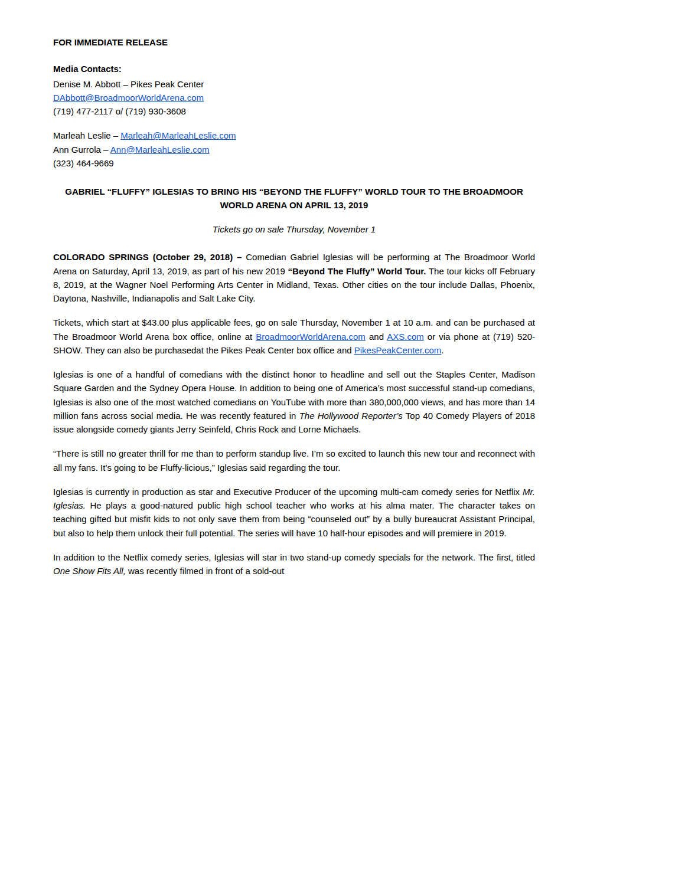FOR IMMEDIATE RELEASE
Media Contacts:
Denise M. Abbott – Pikes Peak Center
DAbbott@BroadmoorWorldArena.com
(719) 477-2117 o/ (719) 930-3608
Marleah Leslie – Marleah@MarleahLeslie.com
Ann Gurrola – Ann@MarleahLeslie.com
(323) 464-9669
GABRIEL “FLUFFY” IGLESIAS TO BRING HIS “BEYOND THE FLUFFY” WORLD TOUR TO THE BROADMOOR WORLD ARENA ON APRIL 13, 2019
Tickets go on sale Thursday, November 1
COLORADO SPRINGS (October 29, 2018) – Comedian Gabriel Iglesias will be performing at The Broadmoor World Arena on Saturday, April 13, 2019, as part of his new 2019 “Beyond The Fluffy” World Tour. The tour kicks off February 8, 2019, at the Wagner Noel Performing Arts Center in Midland, Texas. Other cities on the tour include Dallas, Phoenix, Daytona, Nashville, Indianapolis and Salt Lake City.
Tickets, which start at $43.00 plus applicable fees, go on sale Thursday, November 1 at 10 a.m. and can be purchased at The Broadmoor World Arena box office, online at BroadmoorWorldArena.com and AXS.com or via phone at (719) 520-SHOW. They can also be purchasedat the Pikes Peak Center box office and PikesPeakCenter.com.
Iglesias is one of a handful of comedians with the distinct honor to headline and sell out the Staples Center, Madison Square Garden and the Sydney Opera House. In addition to being one of America’s most successful stand-up comedians, Iglesias is also one of the most watched comedians on YouTube with more than 380,000,000 views, and has more than 14 million fans across social media. He was recently featured in The Hollywood Reporter’s Top 40 Comedy Players of 2018 issue alongside comedy giants Jerry Seinfeld, Chris Rock and Lorne Michaels.
“There is still no greater thrill for me than to perform standup live. I’m so excited to launch this new tour and reconnect with all my fans. It’s going to be Fluffy-licious,” Iglesias said regarding the tour.
Iglesias is currently in production as star and Executive Producer of the upcoming multi-cam comedy series for Netflix Mr. Iglesias. He plays a good-natured public high school teacher who works at his alma mater. The character takes on teaching gifted but misfit kids to not only save them from being “counseled out” by a bully bureaucrat Assistant Principal, but also to help them unlock their full potential. The series will have 10 half-hour episodes and will premiere in 2019.
In addition to the Netflix comedy series, Iglesias will star in two stand-up comedy specials for the network. The first, titled One Show Fits All, was recently filmed in front of a sold-out